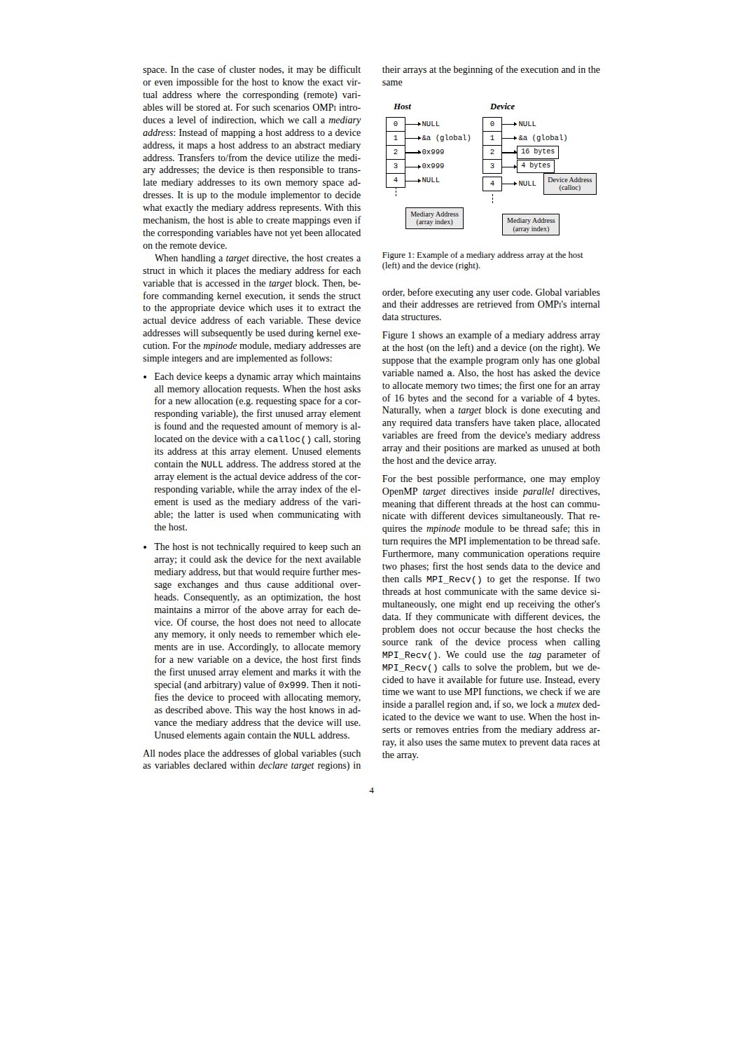space. In the case of cluster nodes, it may be difficult or even impossible for the host to know the exact virtual address where the corresponding (remote) variables will be stored at. For such scenarios OMPi introduces a level of indirection, which we call a mediary address: Instead of mapping a host address to a device address, it maps a host address to an abstract mediary address. Transfers to/from the device utilize the mediary addresses; the device is then responsible to translate mediary addresses to its own memory space addresses. It is up to the module implementor to decide what exactly the mediary address represents. With this mechanism, the host is able to create mappings even if the corresponding variables have not yet been allocated on the remote device.
When handling a target directive, the host creates a struct in which it places the mediary address for each variable that is accessed in the target block. Then, before commanding kernel execution, it sends the struct to the appropriate device which uses it to extract the actual device address of each variable. These device addresses will subsequently be used during kernel execution. For the mpinode module, mediary addresses are simple integers and are implemented as follows:
Each device keeps a dynamic array which maintains all memory allocation requests. When the host asks for a new allocation (e.g. requesting space for a corresponding variable), the first unused array element is found and the requested amount of memory is allocated on the device with a calloc() call, storing its address at this array element. Unused elements contain the NULL address. The address stored at the array element is the actual device address of the corresponding variable, while the array index of the element is used as the mediary address of the variable; the latter is used when communicating with the host.
The host is not technically required to keep such an array; it could ask the device for the next available mediary address, but that would require further message exchanges and thus cause additional overheads. Consequently, as an optimization, the host maintains a mirror of the above array for each device. Of course, the host does not need to allocate any memory, it only needs to remember which elements are in use. Accordingly, to allocate memory for a new variable on a device, the host first finds the first unused array element and marks it with the special (and arbitrary) value of 0x999. Then it notifies the device to proceed with allocating memory, as described above. This way the host knows in advance the mediary address that the device will use. Unused elements again contain the NULL address.
All nodes place the addresses of global variables (such as variables declared within declare target regions) in their arrays at the beginning of the execution and in the same
Host
0
NULL
1
&a (global)
2
0x999
3
0x999
4
NULL
Mediary Address
(array index)
Device
0
NULL
1
&a (global)
2
16 bytes
3
4 bytes
4
NULL
Device Address
(calloc)
Mediary Address
(array index)
Figure 1: Example of a mediary address array at the host (left) and the device (right).
order, before executing any user code. Global variables and their addresses are retrieved from OMPi's internal data structures.
Figure 1 shows an example of a mediary address array at the host (on the left) and a device (on the right). We suppose that the example program only has one global variable named a. Also, the host has asked the device to allocate memory two times; the first one for an array of 16 bytes and the second for a variable of 4 bytes. Naturally, when a target block is done executing and any required data transfers have taken place, allocated variables are freed from the device's mediary address array and their positions are marked as unused at both the host and the device array.
For the best possible performance, one may employ OpenMP target directives inside parallel directives, meaning that different threads at the host can communicate with different devices simultaneously. That requires the mpinode module to be thread safe; this in turn requires the MPI implementation to be thread safe. Furthermore, many communication operations require two phases; first the host sends data to the device and then calls MPI_Recv() to get the response. If two threads at host communicate with the same device simultaneously, one might end up receiving the other's data. If they communicate with different devices, the problem does not occur because the host checks the source rank of the device process when calling MPI_Recv(). We could use the tag parameter of MPI_Recv() calls to solve the problem, but we decided to have it available for future use. Instead, every time we want to use MPI functions, we check if we are inside a parallel region and, if so, we lock a mutex dedicated to the device we want to use. When the host inserts or removes entries from the mediary address array, it also uses the same mutex to prevent data races at the array.
4